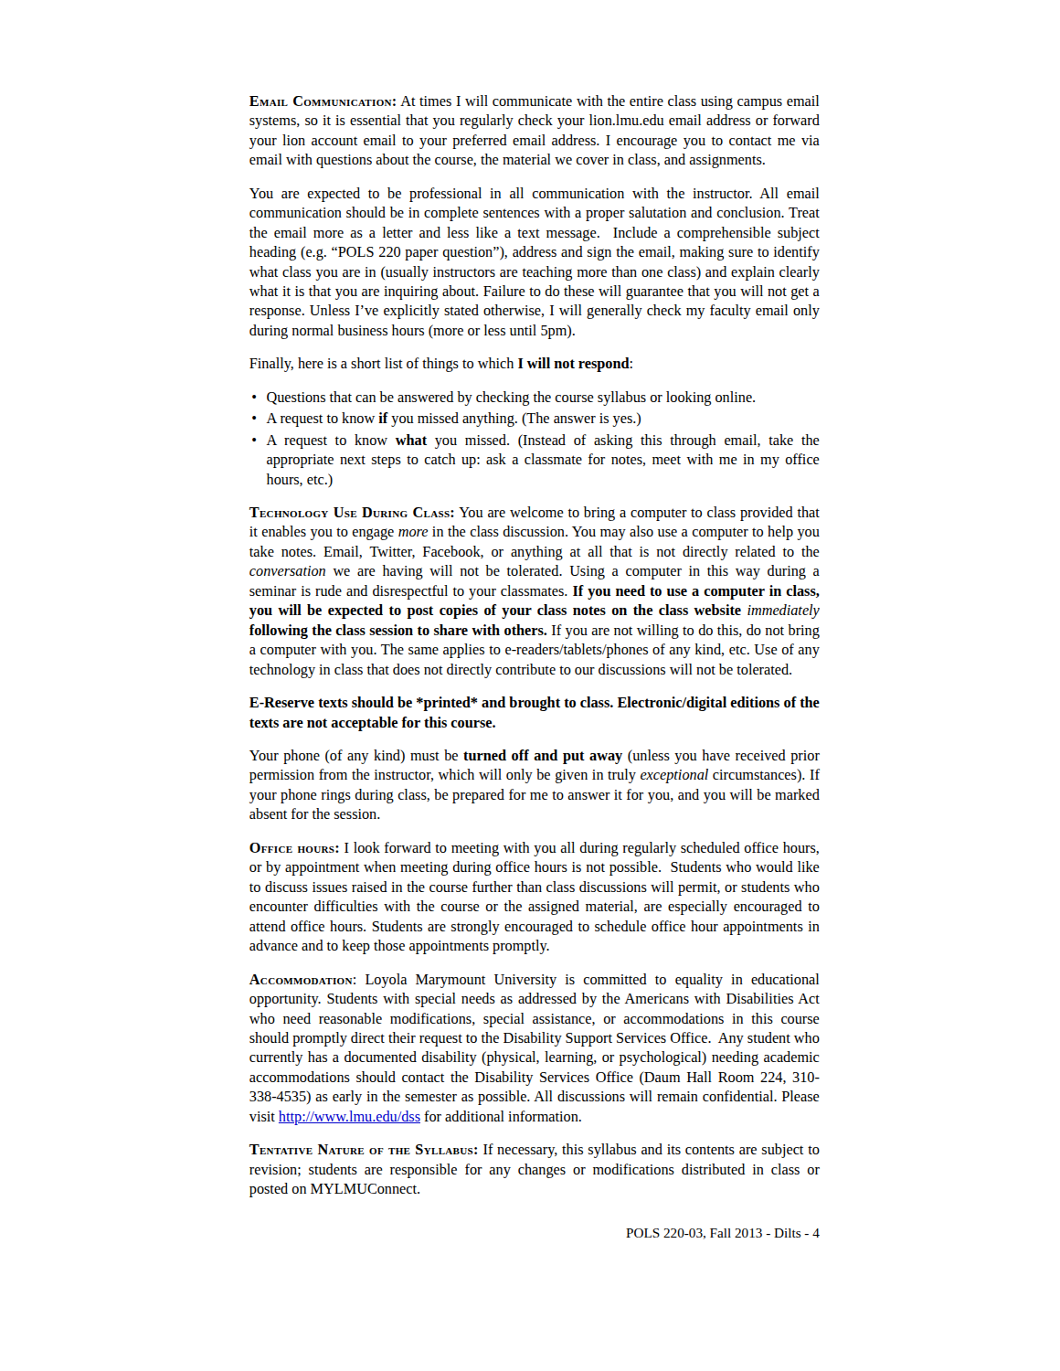Email Communication: At times I will communicate with the entire class using campus email systems, so it is essential that you regularly check your lion.lmu.edu email address or forward your lion account email to your preferred email address. I encourage you to contact me via email with questions about the course, the material we cover in class, and assignments.
You are expected to be professional in all communication with the instructor. All email communication should be in complete sentences with a proper salutation and conclusion. Treat the email more as a letter and less like a text message. Include a comprehensible subject heading (e.g. “POLS 220 paper question”), address and sign the email, making sure to identify what class you are in (usually instructors are teaching more than one class) and explain clearly what it is that you are inquiring about. Failure to do these will guarantee that you will not get a response. Unless I’ve explicitly stated otherwise, I will generally check my faculty email only during normal business hours (more or less until 5pm).
Finally, here is a short list of things to which I will not respond:
Questions that can be answered by checking the course syllabus or looking online.
A request to know if you missed anything. (The answer is yes.)
A request to know what you missed. (Instead of asking this through email, take the appropriate next steps to catch up: ask a classmate for notes, meet with me in my office hours, etc.)
Technology Use During Class: You are welcome to bring a computer to class provided that it enables you to engage more in the class discussion. You may also use a computer to help you take notes. Email, Twitter, Facebook, or anything at all that is not directly related to the conversation we are having will not be tolerated. Using a computer in this way during a seminar is rude and disrespectful to your classmates. If you need to use a computer in class, you will be expected to post copies of your class notes on the class website immediately following the class session to share with others. If you are not willing to do this, do not bring a computer with you. The same applies to e-readers/tablets/phones of any kind, etc. Use of any technology in class that does not directly contribute to our discussions will not be tolerated.
E-Reserve texts should be *printed* and brought to class. Electronic/digital editions of the texts are not acceptable for this course.
Your phone (of any kind) must be turned off and put away (unless you have received prior permission from the instructor, which will only be given in truly exceptional circumstances). If your phone rings during class, be prepared for me to answer it for you, and you will be marked absent for the session.
Office hours: I look forward to meeting with you all during regularly scheduled office hours, or by appointment when meeting during office hours is not possible. Students who would like to discuss issues raised in the course further than class discussions will permit, or students who encounter difficulties with the course or the assigned material, are especially encouraged to attend office hours. Students are strongly encouraged to schedule office hour appointments in advance and to keep those appointments promptly.
Accommodation: Loyola Marymount University is committed to equality in educational opportunity. Students with special needs as addressed by the Americans with Disabilities Act who need reasonable modifications, special assistance, or accommodations in this course should promptly direct their request to the Disability Support Services Office. Any student who currently has a documented disability (physical, learning, or psychological) needing academic accommodations should contact the Disability Services Office (Daum Hall Room 224, 310-338-4535) as early in the semester as possible. All discussions will remain confidential. Please visit http://www.lmu.edu/dss for additional information.
Tentative Nature of the Syllabus: If necessary, this syllabus and its contents are subject to revision; students are responsible for any changes or modifications distributed in class or posted on MYLMUConnect.
POLS 220-03, Fall 2013 - Dilts - 4